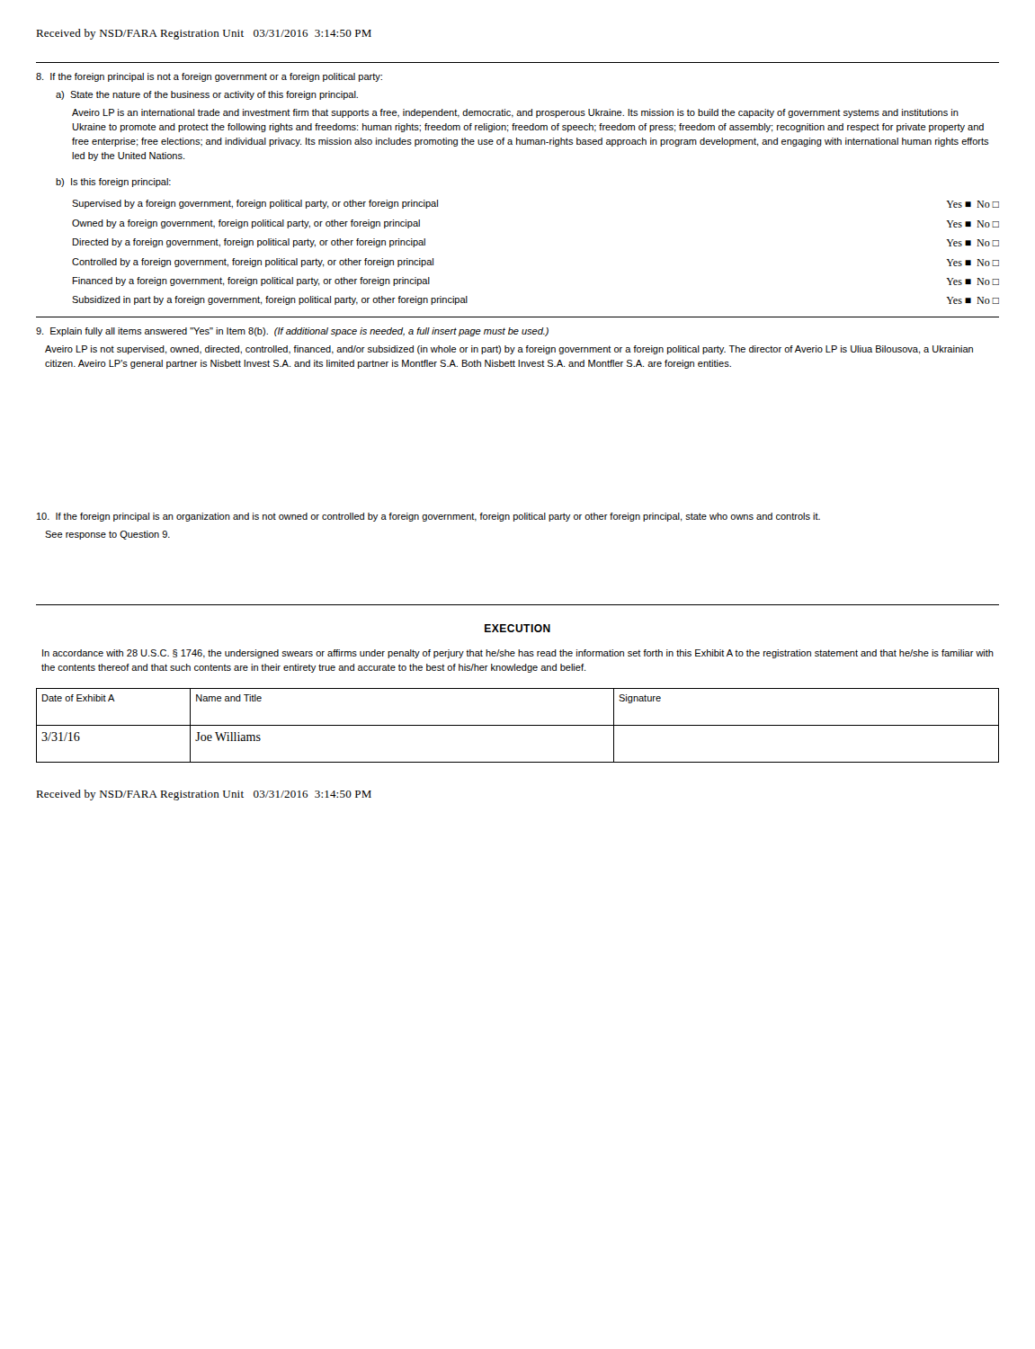Received by NSD/FARA Registration Unit 03/31/2016 3:14:50 PM
8. If the foreign principal is not a foreign government or a foreign political party:
a) State the nature of the business or activity of this foreign principal.
Aveiro LP is an international trade and investment firm that supports a free, independent, democratic, and prosperous Ukraine. Its mission is to build the capacity of government systems and institutions in Ukraine to promote and protect the following rights and freedoms: human rights; freedom of religion; freedom of speech; freedom of press; freedom of assembly; recognition and respect for private property and free enterprise; free elections; and individual privacy. Its mission also includes promoting the use of a human-rights based approach in program development, and engaging with international human rights efforts led by the United Nations.
b) Is this foreign principal:
| Supervised by a foreign government, foreign political party, or other foreign principal | Yes ■ No □ |
| Owned by a foreign government, foreign political party, or other foreign principal | Yes ■ No □ |
| Directed by a foreign government, foreign political party, or other foreign principal | Yes ■ No □ |
| Controlled by a foreign government, foreign political party, or other foreign principal | Yes ■ No □ |
| Financed by a foreign government, foreign political party, or other foreign principal | Yes ■ No □ |
| Subsidized in part by a foreign government, foreign political party, or other foreign principal | Yes ■ No □ |
9. Explain fully all items answered "Yes" in Item 8(b). (If additional space is needed, a full insert page must be used.)
Aveiro LP is not supervised, owned, directed, controlled, financed, and/or subsidized (in whole or in part) by a foreign government or a foreign political party. The director of Averio LP is Uliua Bilousova, a Ukrainian citizen. Aveiro LP's general partner is Nisbett Invest S.A. and its limited partner is Montfler S.A. Both Nisbett Invest S.A. and Montfler S.A. are foreign entities.
10. If the foreign principal is an organization and is not owned or controlled by a foreign government, foreign political party or other foreign principal, state who owns and controls it.
See response to Question 9.
EXECUTION
In accordance with 28 U.S.C. § 1746, the undersigned swears or affirms under penalty of perjury that he/she has read the information set forth in this Exhibit A to the registration statement and that he/she is familiar with the contents thereof and that such contents are in their entirety true and accurate to the best of his/her knowledge and belief.
| Date of Exhibit A | Name and Title | Signature |
| 3/31/16 | Joe Williams | |
Received by NSD/FARA Registration Unit 03/31/2016 3:14:50 PM